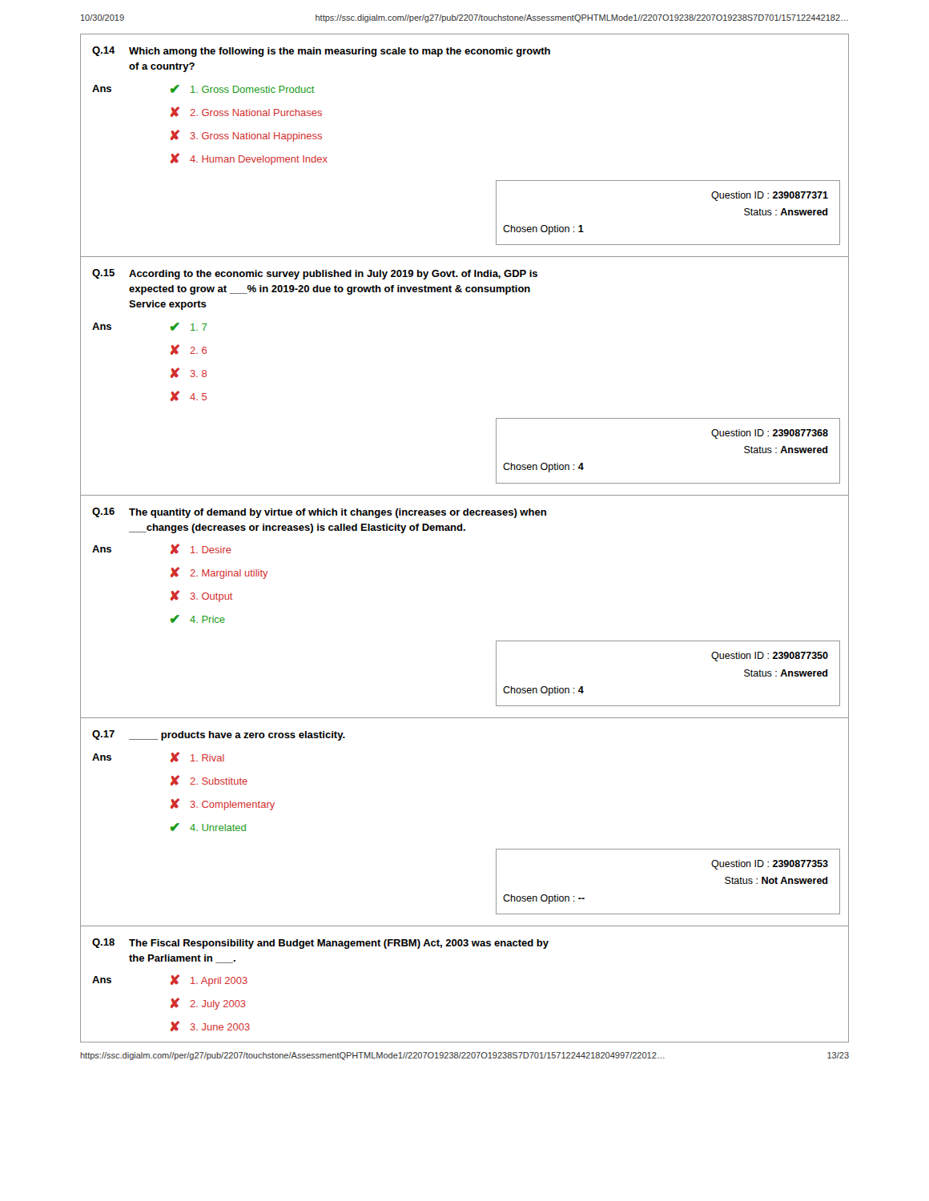10/30/2019 https://ssc.digialm.com//per/g27/pub/2207/touchstone/AssessmentQPHTMLMode1//2207O19238/2207O19238S7D701/157122442182…
Q.14
Which among the following is the main measuring scale to map the economic growth
of a country?
Ans
✔1. Gross Domestic Product
✘2. Gross National Purchases
✘3. Gross National Happiness
✘4. Human Development Index
Question ID : 2390877371
Status : Answered
Chosen Option : 1
Q.15
According to the economic survey published in July 2019 by Govt. of India, GDP is
expected to grow at ___% in 2019-20 due to growth of investment & consumption
Service exports
Ans
✔1. 7
✘2. 6
✘3. 8
✘4. 5
Question ID : 2390877368
Status : Answered
Chosen Option : 4
Q.16
The quantity of demand by virtue of which it changes (increases or decreases) when
___changes (decreases or increases) is called Elasticity of Demand.
Ans
✘1. Desire
✘2. Marginal utility
✘3. Output
✔4. Price
Question ID : 2390877350
Status : Answered
Chosen Option : 4
Q.17
_____ products have a zero cross elasticity.
Ans
✘1. Rival
✘2. Substitute
✘3. Complementary
✔4. Unrelated
Question ID : 2390877353
Status : Not Answered
Chosen Option : --
Q.18
The Fiscal Responsibility and Budget Management (FRBM) Act, 2003 was enacted by
the Parliament in ___.
Ans
✘1. April 2003
✘2. July 2003
✘3. June 2003
https://ssc.digialm.com//per/g27/pub/2207/touchstone/AssessmentQPHTMLMode1//2207O19238/2207O19238S7D701/15712244218204997/22012… 13/23